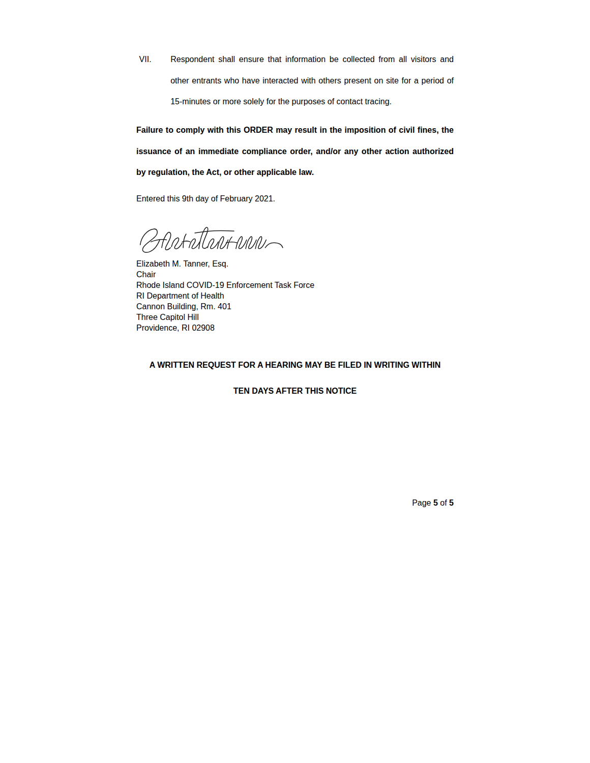VII. Respondent shall ensure that information be collected from all visitors and other entrants who have interacted with others present on site for a period of 15-minutes or more solely for the purposes of contact tracing.
Failure to comply with this ORDER may result in the imposition of civil fines, the issuance of an immediate compliance order, and/or any other action authorized by regulation, the Act, or other applicable law.
Entered this 9th day of February 2021.
Elizabeth M. Tanner, Esq.
Chair
Rhode Island COVID-19 Enforcement Task Force
RI Department of Health
Cannon Building, Rm. 401
Three Capitol Hill
Providence, RI 02908
A WRITTEN REQUEST FOR A HEARING MAY BE FILED IN WRITING WITHIN
TEN DAYS AFTER THIS NOTICE
Page 5 of 5